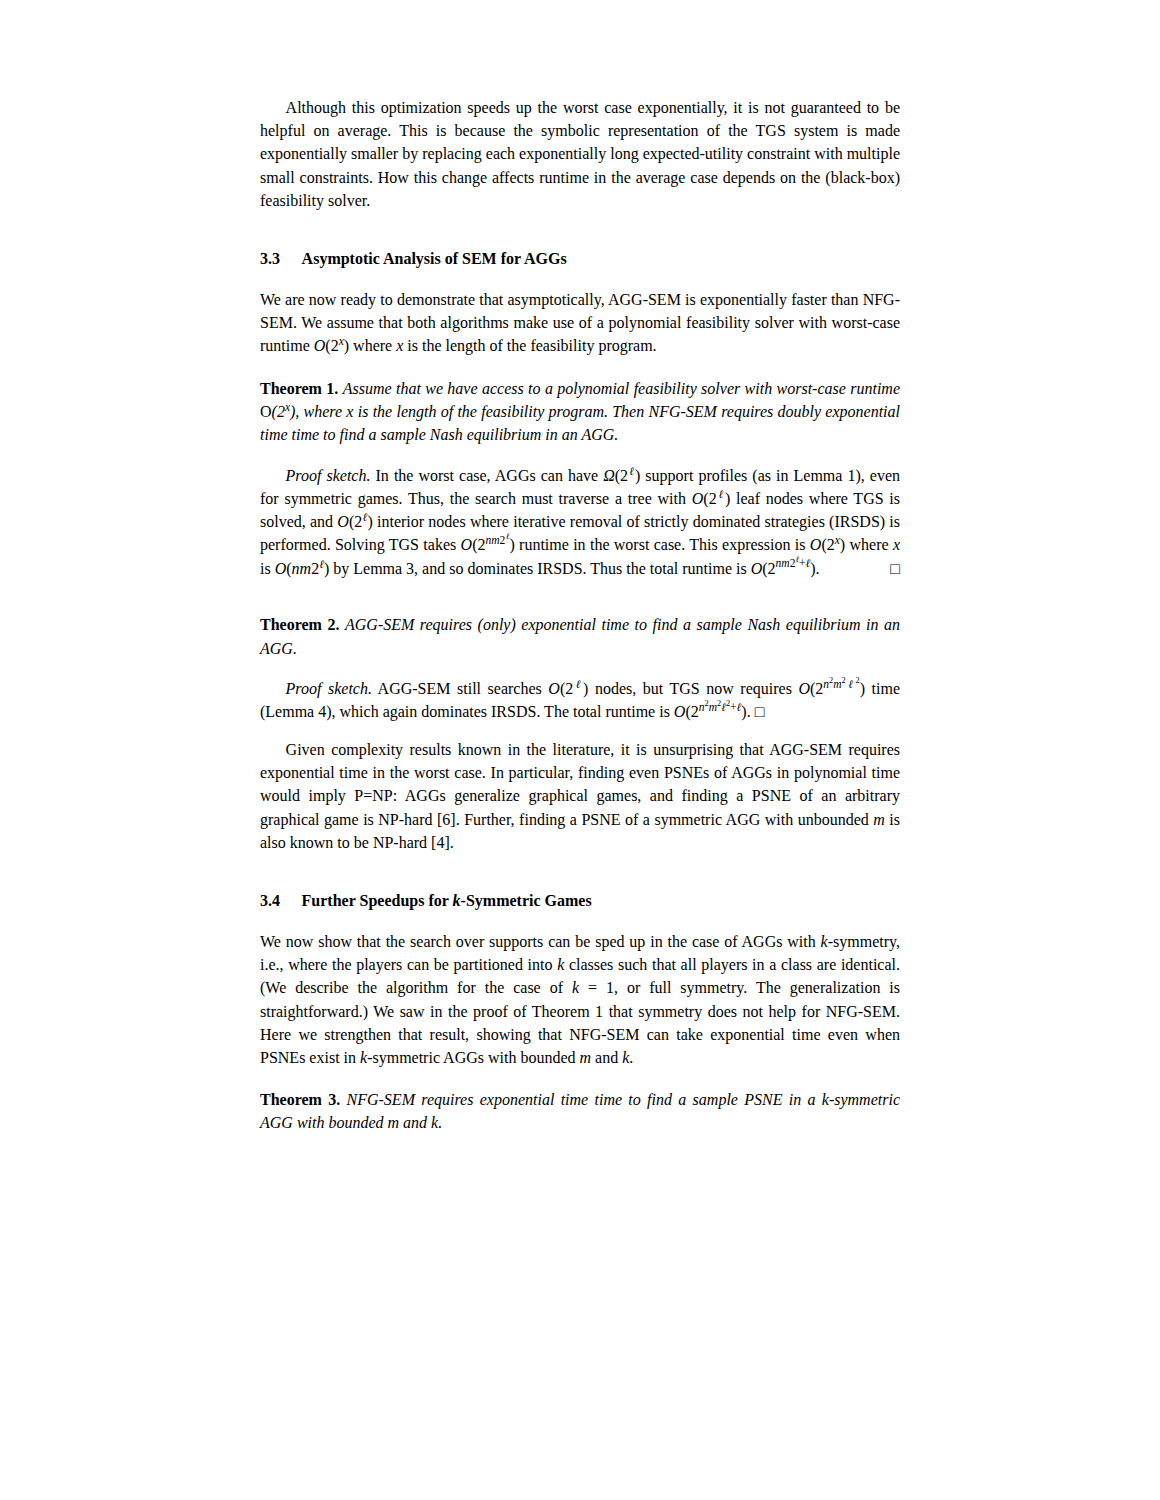Although this optimization speeds up the worst case exponentially, it is not guaranteed to be helpful on average. This is because the symbolic representation of the TGS system is made exponentially smaller by replacing each exponentially long expected-utility constraint with multiple small constraints. How this change affects runtime in the average case depends on the (black-box) feasibility solver.
3.3 Asymptotic Analysis of SEM for AGGs
We are now ready to demonstrate that asymptotically, AGG-SEM is exponentially faster than NFG-SEM. We assume that both algorithms make use of a polynomial feasibility solver with worst-case runtime O(2x) where x is the length of the feasibility program.
Theorem 1. Assume that we have access to a polynomial feasibility solver with worst-case runtime O(2x), where x is the length of the feasibility program. Then NFG-SEM requires doubly exponential time time to find a sample Nash equilibrium in an AGG.
Proof sketch. In the worst case, AGGs can have Ω(2ℓ) support profiles (as in Lemma 1), even for symmetric games. Thus, the search must traverse a tree with O(2ℓ) leaf nodes where TGS is solved, and O(2ℓ) interior nodes where iterative removal of strictly dominated strategies (IRSDS) is performed. Solving TGS takes O(2nm2ℓ) runtime in the worst case. This expression is O(2x) where x is O(nm2ℓ) by Lemma 3, and so dominates IRSDS. Thus the total runtime is O(2nm2ℓ+ℓ).□
Theorem 2. AGG-SEM requires (only) exponential time to find a sample Nash equilibrium in an AGG.
Proof sketch. AGG-SEM still searches O(2ℓ) nodes, but TGS now requires O(2n2m2ℓ2) time (Lemma 4), which again dominates IRSDS. The total runtime is O(2n2m2ℓ2+ℓ). □
Given complexity results known in the literature, it is unsurprising that AGG-SEM requires exponential time in the worst case. In particular, finding even PSNEs of AGGs in polynomial time would imply P=NP: AGGs generalize graphical games, and finding a PSNE of an arbitrary graphical game is NP-hard [6]. Further, finding a PSNE of a symmetric AGG with unbounded m is also known to be NP-hard [4].
3.4 Further Speedups for k-Symmetric Games
We now show that the search over supports can be sped up in the case of AGGs with k-symmetry, i.e., where the players can be partitioned into k classes such that all players in a class are identical. (We describe the algorithm for the case of k = 1, or full symmetry. The generalization is straightforward.) We saw in the proof of Theorem 1 that symmetry does not help for NFG-SEM. Here we strengthen that result, showing that NFG-SEM can take exponential time even when PSNEs exist in k-symmetric AGGs with bounded m and k.
Theorem 3. NFG-SEM requires exponential time time to find a sample PSNE in a k-symmetric AGG with bounded m and k.